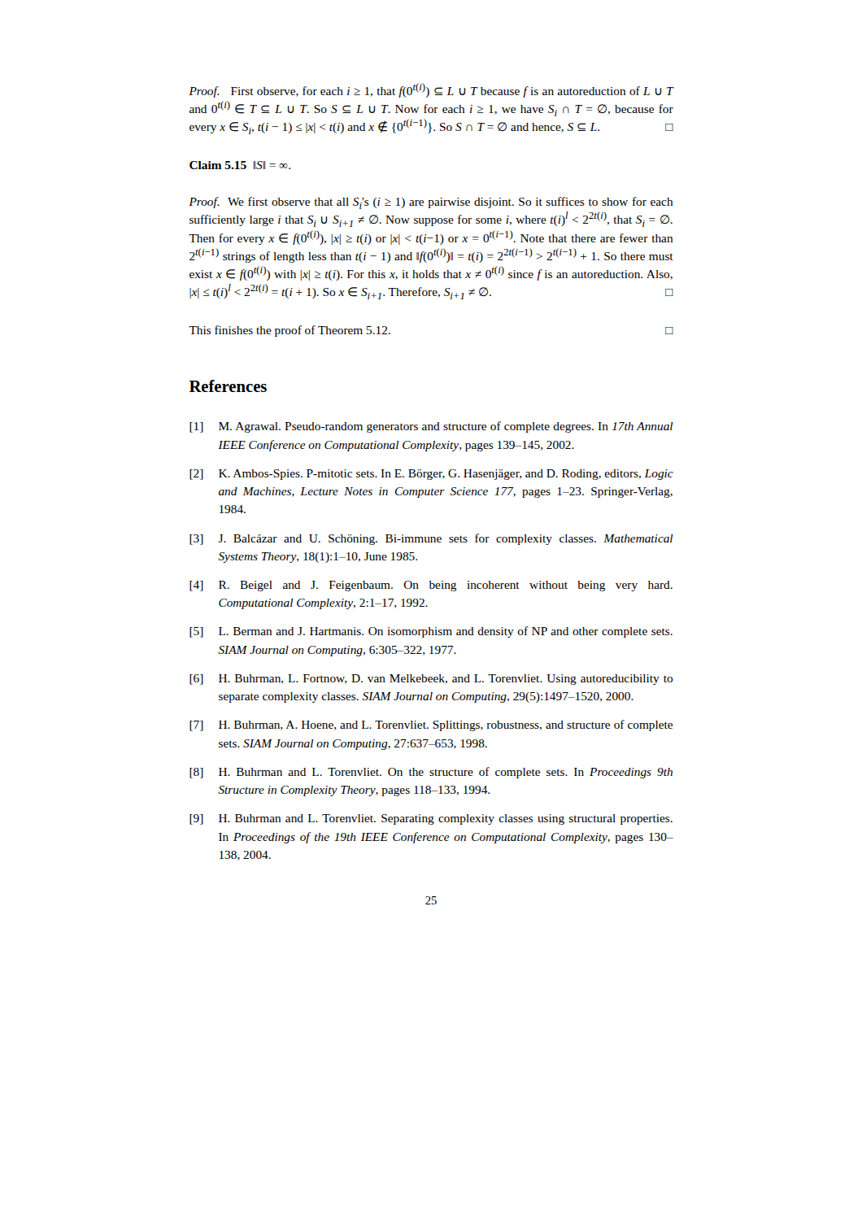Proof. First observe, for each i ≥ 1, that f(0t(i)) ⊆ L ∪ T because f is an autoreduction of L ∪ T and 0t(i) ∈ T ⊆ L ∪ T. So S ⊆ L ∪ T. Now for each i ≥ 1, we have Si ∩ T = ∅, because for every x ∈ Si, t(i − 1) ≤ |x| < t(i) and x ∉ {0t(i−1)}. So S ∩ T = ∅ and hence, S ⊆ L.□
Claim 5.15 ‖S‖ = ∞.
Proof. We first observe that all Si's (i ≥ 1) are pairwise disjoint. So it suffices to show for each sufficiently large i that Si ∪ Si+1 ≠ ∅. Now suppose for some i, where t(i)l < 22t(i), that Si = ∅. Then for every x ∈ f(0t(i)), |x| ≥ t(i) or |x| < t(i−1) or x = 0t(i−1). Note that there are fewer than 2t(i−1) strings of length less than t(i − 1) and ‖f(0t(i))‖ = t(i) = 22t(i−1) > 2t(i−1) + 1. So there must exist x ∈ f(0t(i)) with |x| ≥ t(i). For this x, it holds that x ≠ 0t(i) since f is an autoreduction. Also, |x| ≤ t(i)l < 22t(i) = t(i + 1). So x ∈ Si+1. Therefore, Si+1 ≠ ∅.□
This finishes the proof of Theorem 5.12.□
References
[1] M. Agrawal. Pseudo-random generators and structure of complete degrees. In 17th Annual IEEE Conference on Computational Complexity, pages 139–145, 2002.
[2] K. Ambos-Spies. P-mitotic sets. In E. Börger, G. Hasenjäger, and D. Roding, editors, Logic and Machines, Lecture Notes in Computer Science 177, pages 1–23. Springer-Verlag, 1984.
[3] J. Balcázar and U. Schöning. Bi-immune sets for complexity classes. Mathematical Systems Theory, 18(1):1–10, June 1985.
[4] R. Beigel and J. Feigenbaum. On being incoherent without being very hard. Computational Complexity, 2:1–17, 1992.
[5] L. Berman and J. Hartmanis. On isomorphism and density of NP and other complete sets. SIAM Journal on Computing, 6:305–322, 1977.
[6] H. Buhrman, L. Fortnow, D. van Melkebeek, and L. Torenvliet. Using autoreducibility to separate complexity classes. SIAM Journal on Computing, 29(5):1497–1520, 2000.
[7] H. Buhrman, A. Hoene, and L. Torenvliet. Splittings, robustness, and structure of complete sets. SIAM Journal on Computing, 27:637–653, 1998.
[8] H. Buhrman and L. Torenvliet. On the structure of complete sets. In Proceedings 9th Structure in Complexity Theory, pages 118–133, 1994.
[9] H. Buhrman and L. Torenvliet. Separating complexity classes using structural properties. In Proceedings of the 19th IEEE Conference on Computational Complexity, pages 130–138, 2004.
25